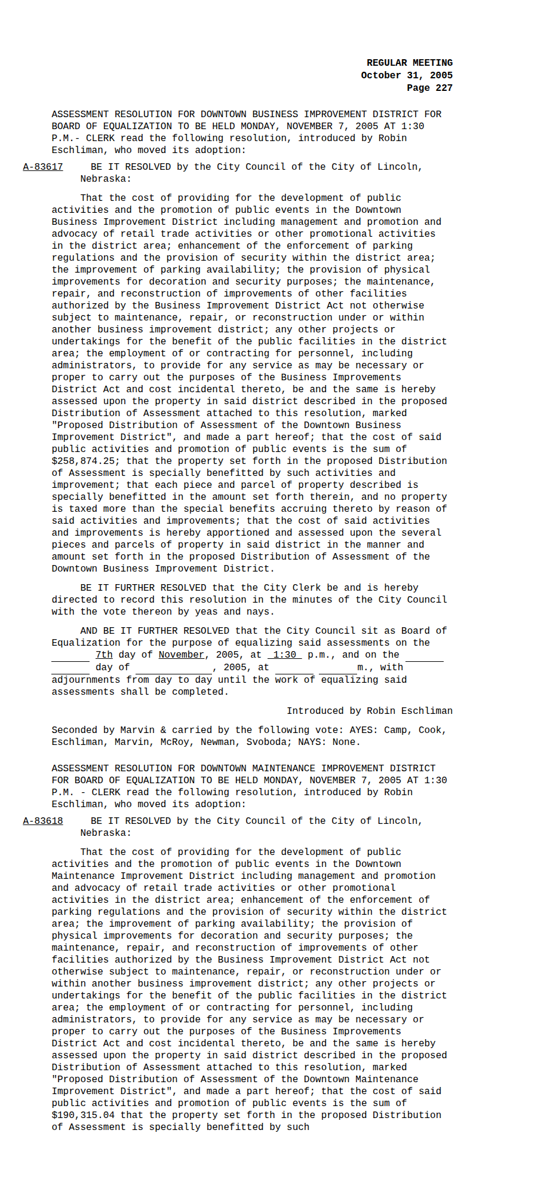REGULAR MEETING
October 31, 2005
Page 227
ASSESSMENT RESOLUTION FOR DOWNTOWN BUSINESS IMPROVEMENT DISTRICT FOR BOARD OF EQUALIZATION TO BE HELD MONDAY, NOVEMBER 7, 2005 AT 1:30 P.M.- CLERK read the following resolution, introduced by Robin Eschliman, who moved its adoption:
A-83617 BE IT RESOLVED by the City Council of the City of Lincoln, Nebraska:
That the cost of providing for the development of public activities and the promotion of public events in the Downtown Business Improvement District including management and promotion and advocacy of retail trade activities or other promotional activities in the district area; enhancement of the enforcement of parking regulations and the provision of security within the district area; the improvement of parking availability; the provision of physical improvements for decoration and security purposes; the maintenance, repair, and reconstruction of improvements of other facilities authorized by the Business Improvement District Act not otherwise subject to maintenance, repair, or reconstruction under or within another business improvement district; any other projects or undertakings for the benefit of the public facilities in the district area; the employment of or contracting for personnel, including administrators, to provide for any service as may be necessary or proper to carry out the purposes of the Business Improvements District Act and cost incidental thereto, be and the same is hereby assessed upon the property in said district described in the proposed Distribution of Assessment attached to this resolution, marked "Proposed Distribution of Assessment of the Downtown Business Improvement District", and made a part hereof; that the cost of said public activities and promotion of public events is the sum of $258,874.25; that the property set forth in the proposed Distribution of Assessment is specially benefitted by such activities and improvement; that each piece and parcel of property described is specially benefitted in the amount set forth therein, and no property is taxed more than the special benefits accruing thereto by reason of said activities and improvements; that the cost of said activities and improvements is hereby apportioned and assessed upon the several pieces and parcels of property in said district in the manner and amount set forth in the proposed Distribution of Assessment of the Downtown Business Improvement District.
BE IT FURTHER RESOLVED that the City Clerk be and is hereby directed to record this resolution in the minutes of the City Council with the vote thereon by yeas and nays.
AND BE IT FURTHER RESOLVED that the City Council sit as Board of Equalization for the purpose of equalizing said assessments on the 7th day of November, 2005, at 1:30 p.m., and on the day of , 2005, at m., with adjournments from day to day until the work of equalizing said assessments shall be completed.
Introduced by Robin Eschliman
Seconded by Marvin & carried by the following vote: AYES: Camp, Cook, Eschliman, Marvin, McRoy, Newman, Svoboda; NAYS: None.
ASSESSMENT RESOLUTION FOR DOWNTOWN MAINTENANCE IMPROVEMENT DISTRICT FOR BOARD OF EQUALIZATION TO BE HELD MONDAY, NOVEMBER 7, 2005 AT 1:30 P.M. - CLERK read the following resolution, introduced by Robin Eschliman, who moved its adoption:
A-83618 BE IT RESOLVED by the City Council of the City of Lincoln, Nebraska:
That the cost of providing for the development of public activities and the promotion of public events in the Downtown Maintenance Improvement District including management and promotion and advocacy of retail trade activities or other promotional activities in the district area; enhancement of the enforcement of parking regulations and the provision of security within the district area; the improvement of parking availability; the provision of physical improvements for decoration and security purposes; the maintenance, repair, and reconstruction of improvements of other facilities authorized by the Business Improvement District Act not otherwise subject to maintenance, repair, or reconstruction under or within another business improvement district; any other projects or undertakings for the benefit of the public facilities in the district area; the employment of or contracting for personnel, including administrators, to provide for any service as may be necessary or proper to carry out the purposes of the Business Improvements District Act and cost incidental thereto, be and the same is hereby assessed upon the property in said district described in the proposed Distribution of Assessment attached to this resolution, marked "Proposed Distribution of Assessment of the Downtown Maintenance Improvement District", and made a part hereof; that the cost of said public activities and promotion of public events is the sum of $190,315.04 that the property set forth in the proposed Distribution of Assessment is specially benefitted by such